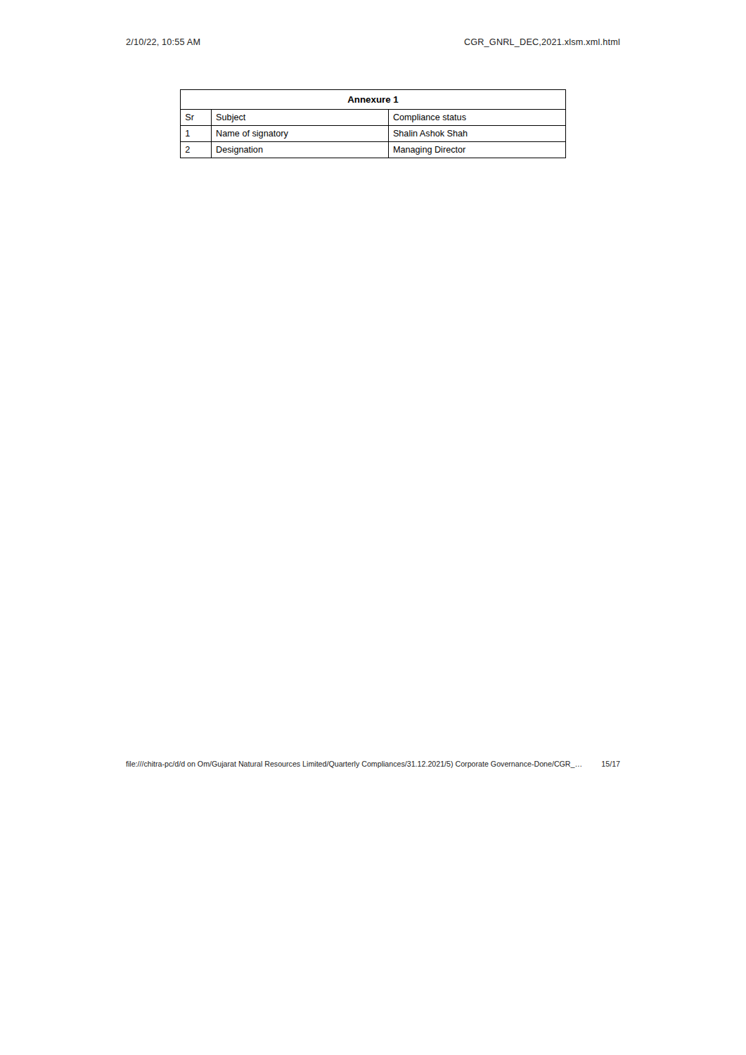2/10/22, 10:55 AM
CGR_GNRL_DEC,2021.xlsm.xml.html
| Annexure 1 |
| --- |
| Sr | Subject | Compliance status |
| 1 | Name of signatory | Shalin Ashok Shah |
| 2 | Designation | Managing Director |
file:///chitra-pc/d/d on Om/Gujarat Natural Resources Limited/Quarterly Compliances/31.12.2021/5) Corporate Governance-Done/CGR_GNRL_…
15/17